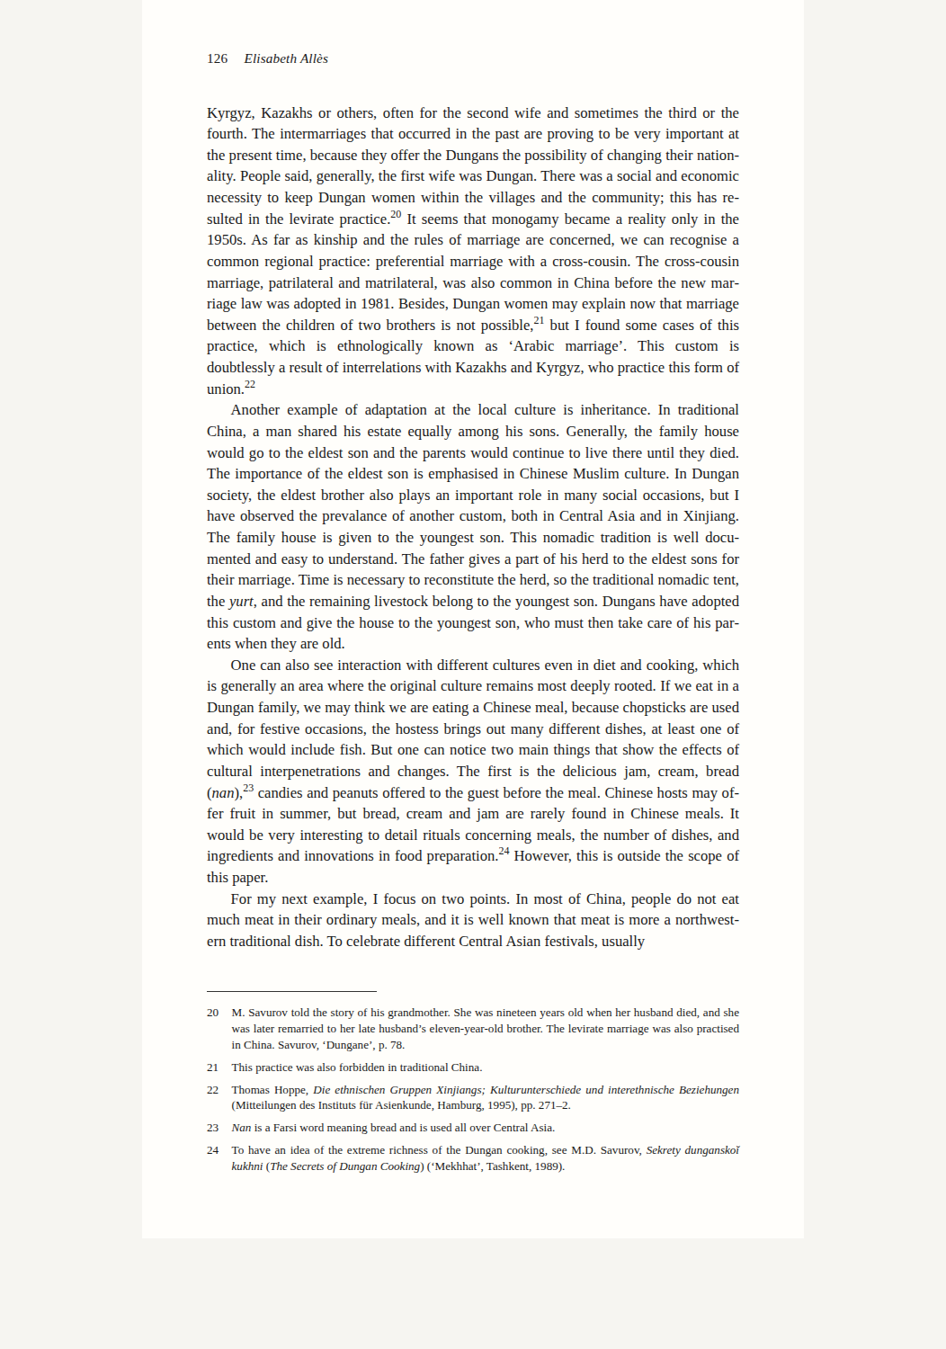126 Elisabeth Allès
Kyrgyz, Kazakhs or others, often for the second wife and sometimes the third or the fourth. The intermarriages that occurred in the past are proving to be very important at the present time, because they offer the Dungans the possibility of changing their nationality. People said, generally, the first wife was Dungan. There was a social and economic necessity to keep Dungan women within the villages and the community; this has resulted in the levirate practice.20 It seems that monogamy became a reality only in the 1950s. As far as kinship and the rules of marriage are concerned, we can recognise a common regional practice: preferential marriage with a cross-cousin. The cross-cousin marriage, patrilateral and matrilateral, was also common in China before the new marriage law was adopted in 1981. Besides, Dungan women may explain now that marriage between the children of two brothers is not possible,21 but I found some cases of this practice, which is ethnologically known as ‘Arabic marriage’. This custom is doubtlessly a result of interrelations with Kazakhs and Kyrgyz, who practice this form of union.22
Another example of adaptation at the local culture is inheritance. In traditional China, a man shared his estate equally among his sons. Generally, the family house would go to the eldest son and the parents would continue to live there until they died. The importance of the eldest son is emphasised in Chinese Muslim culture. In Dungan society, the eldest brother also plays an important role in many social occasions, but I have observed the prevalance of another custom, both in Central Asia and in Xinjiang. The family house is given to the youngest son. This nomadic tradition is well documented and easy to understand. The father gives a part of his herd to the eldest sons for their marriage. Time is necessary to reconstitute the herd, so the traditional nomadic tent, the yurt, and the remaining livestock belong to the youngest son. Dungans have adopted this custom and give the house to the youngest son, who must then take care of his parents when they are old.
One can also see interaction with different cultures even in diet and cooking, which is generally an area where the original culture remains most deeply rooted. If we eat in a Dungan family, we may think we are eating a Chinese meal, because chopsticks are used and, for festive occasions, the hostess brings out many different dishes, at least one of which would include fish. But one can notice two main things that show the effects of cultural interpenetrations and changes. The first is the delicious jam, cream, bread (nan),23 candies and peanuts offered to the guest before the meal. Chinese hosts may offer fruit in summer, but bread, cream and jam are rarely found in Chinese meals. It would be very interesting to detail rituals concerning meals, the number of dishes, and ingredients and innovations in food preparation.24 However, this is outside the scope of this paper.
For my next example, I focus on two points. In most of China, people do not eat much meat in their ordinary meals, and it is well known that meat is more a northwestern traditional dish. To celebrate different Central Asian festivals, usually
20 M. Savurov told the story of his grandmother. She was nineteen years old when her husband died, and she was later remarried to her late husband’s eleven-year-old brother. The levirate marriage was also practised in China. Savurov, ‘Dungane’, p. 78.
21 This practice was also forbidden in traditional China.
22 Thomas Hoppe, Die ethnischen Gruppen Xinjiangs; Kulturunterschiede und interethnische Beziehungen (Mitteilungen des Instituts für Asienkunde, Hamburg, 1995), pp. 271–2.
23 Nan is a Farsi word meaning bread and is used all over Central Asia.
24 To have an idea of the extreme richness of the Dungan cooking, see M.D. Savurov, Sekrety dunganskoĭ kukhni (The Secrets of Dungan Cooking) (‘Mekhhat’, Tashkent, 1989).